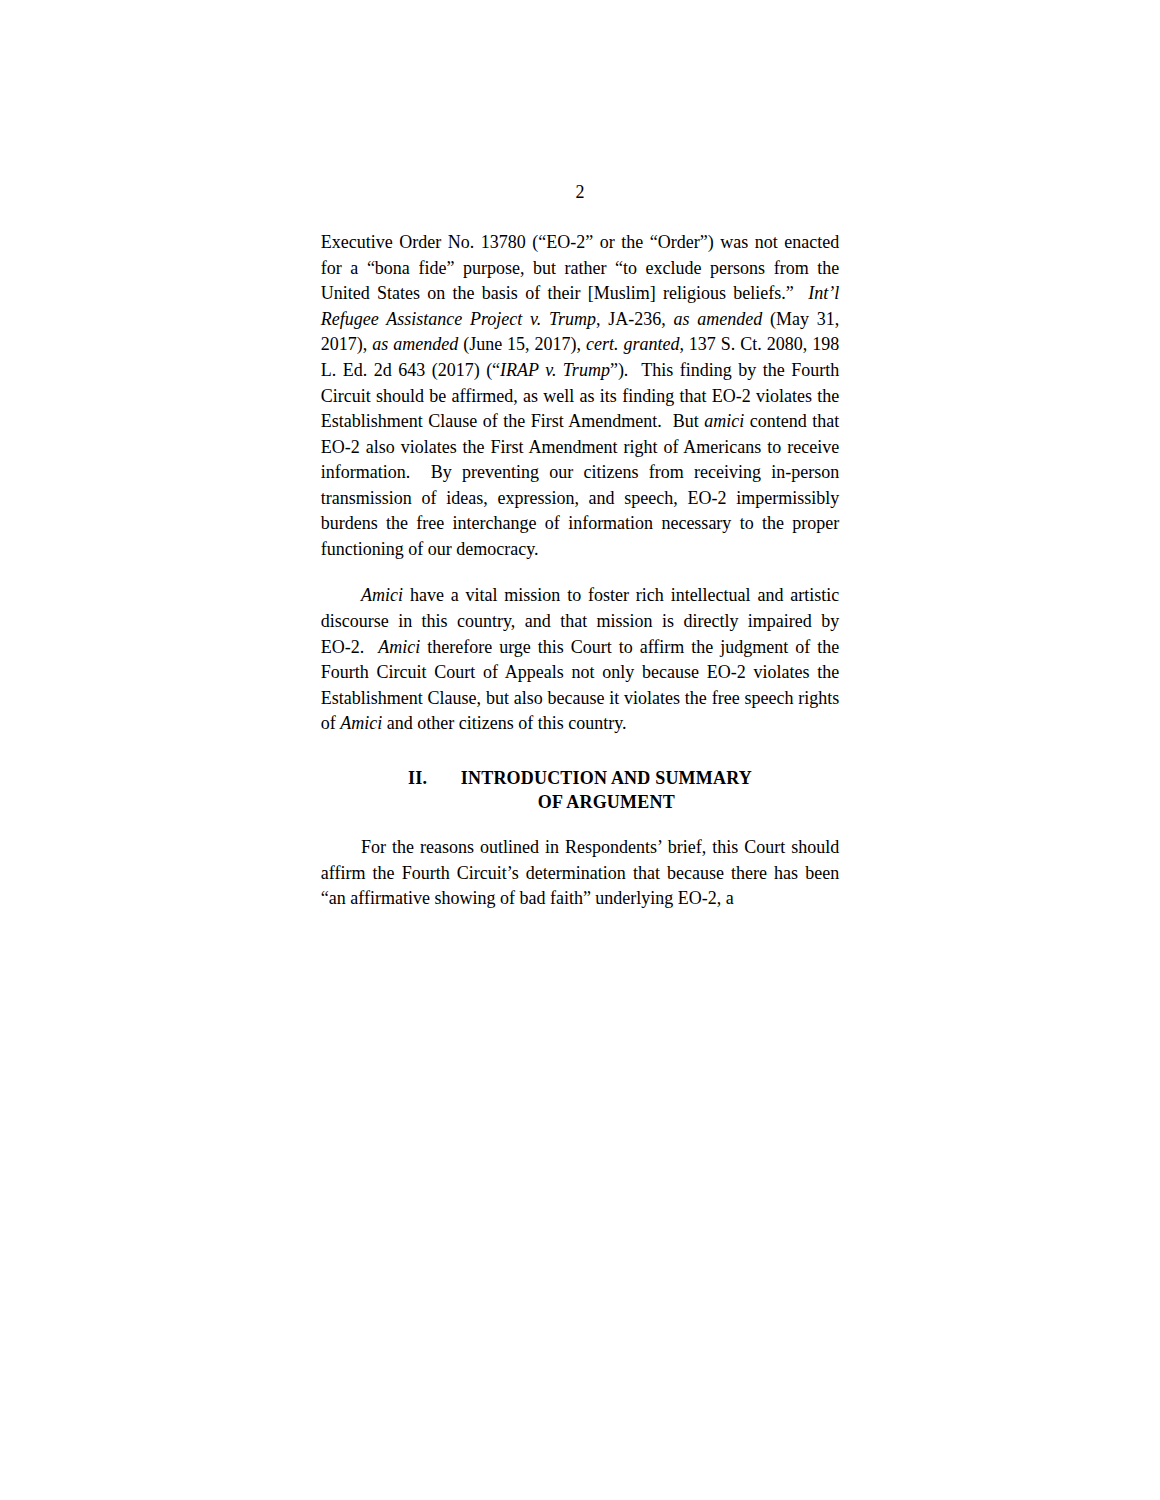2
Executive Order No. 13780 (“EO‑2” or the “Order”) was not enacted for a “bona fide” purpose, but rather “to exclude persons from the United States on the basis of their [Muslim] religious beliefs.” Int’l Refugee Assistance Project v. Trump, JA‑236, as amended (May 31, 2017), as amended (June 15, 2017), cert. granted, 137 S. Ct. 2080, 198 L. Ed. 2d 643 (2017) (“IRAP v. Trump”). This finding by the Fourth Circuit should be affirmed, as well as its finding that EO‑2 violates the Establishment Clause of the First Amendment. But amici contend that EO‑2 also violates the First Amendment right of Americans to receive information. By preventing our citizens from receiving in‑person transmission of ideas, expression, and speech, EO‑2 impermissibly burdens the free interchange of information necessary to the proper functioning of our democracy.
Amici have a vital mission to foster rich intellectual and artistic discourse in this country, and that mission is directly impaired by EO‑2. Amici therefore urge this Court to affirm the judgment of the Fourth Circuit Court of Appeals not only because EO‑2 violates the Establishment Clause, but also because it violates the free speech rights of Amici and other citizens of this country.
II. INTRODUCTION AND SUMMARY
OF ARGUMENT
For the reasons outlined in Respondents’ brief, this Court should affirm the Fourth Circuit’s determination that because there has been “an affirmative showing of bad faith” underlying EO‑2, a